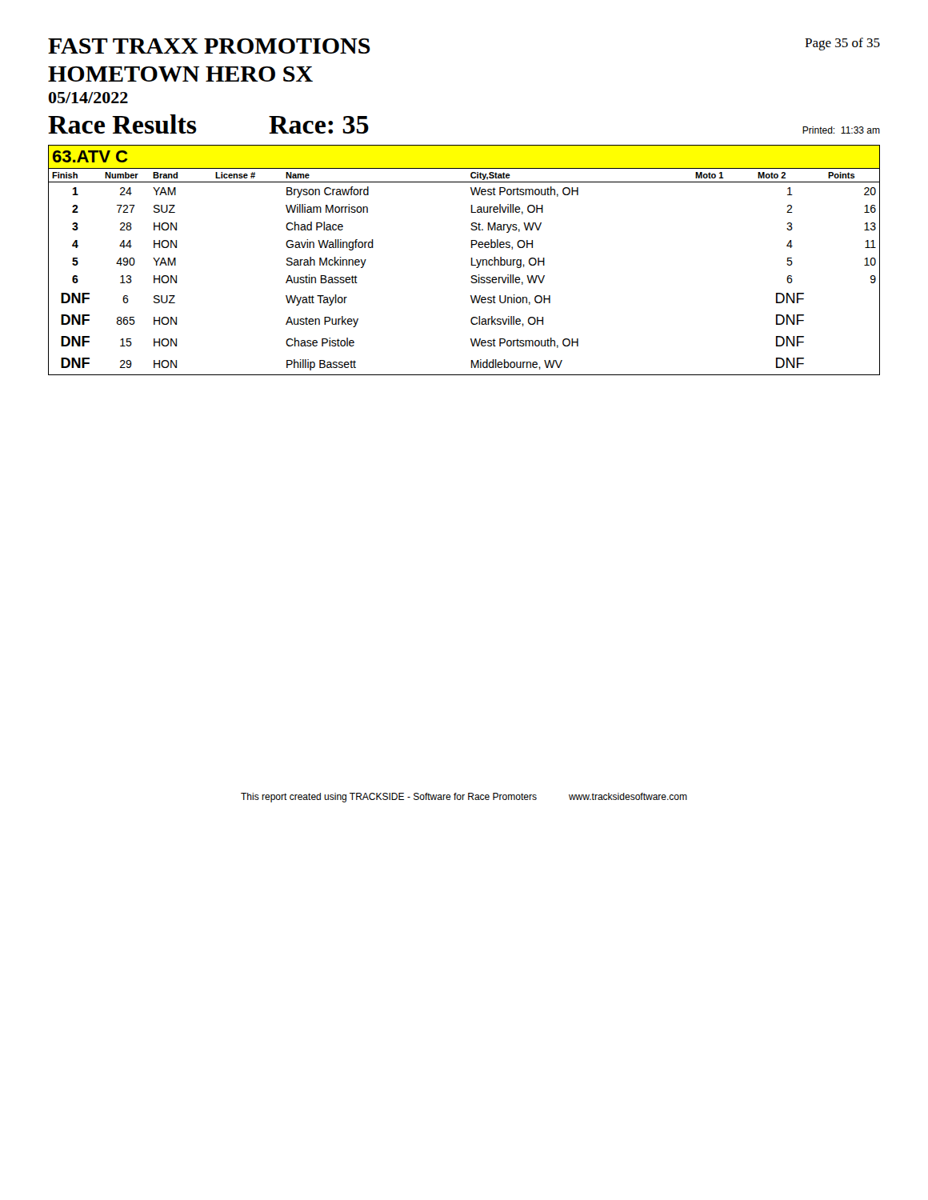Page 35 of 35
FAST TRAXX PROMOTIONS
HOMETOWN HERO SX
05/14/2022
Race Results Race: 35 Printed: 11:33 am
63.ATV C
| Finish | Number | Brand | License # | Name | City,State | Moto 1 | Moto 2 | Points |
| --- | --- | --- | --- | --- | --- | --- | --- | --- |
| 1 | 24 | YAM | | Bryson Crawford | West Portsmouth, OH | | 1 | 20 |
| 2 | 727 | SUZ | | William Morrison | Laurelville, OH | | 2 | 16 |
| 3 | 28 | HON | | Chad Place | St. Marys, WV | | 3 | 13 |
| 4 | 44 | HON | | Gavin Wallingford | Peebles, OH | | 4 | 11 |
| 5 | 490 | YAM | | Sarah Mckinney | Lynchburg, OH | | 5 | 10 |
| 6 | 13 | HON | | Austin Bassett | Sisserville, WV | | 6 | 9 |
| DNF | 6 | SUZ | | Wyatt Taylor | West Union, OH | | DNF | |
| DNF | 865 | HON | | Austen Purkey | Clarksville, OH | | DNF | |
| DNF | 15 | HON | | Chase Pistole | West Portsmouth, OH | | DNF | |
| DNF | 29 | HON | | Phillip Bassett | Middlebourne, WV | | DNF | |
This report created using TRACKSIDE - Software for Race Promoterswww.tracksidesoftware.com